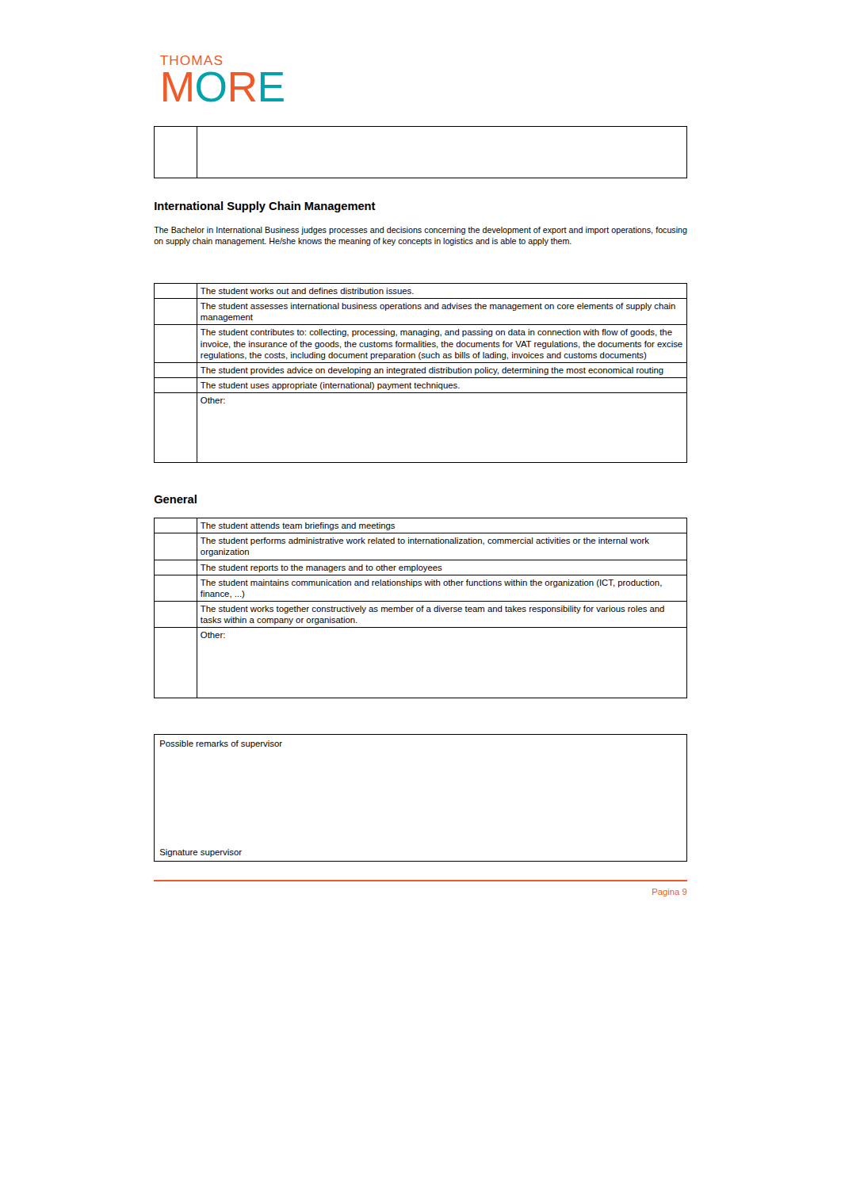THOMAS
MORE
International Supply Chain Management
The Bachelor in International Business judges processes and decisions concerning the development of export and import operations, focusing on supply chain management. He/she knows the meaning of key concepts in logistics and is able to apply them.
| | The student works out and defines distribution issues. |
| | The student assesses international business operations and advises the management on core elements of supply chain management |
| | The student contributes to: collecting, processing, managing, and passing on data in connection with flow of goods, the invoice, the insurance of the goods, the customs formalities, the documents for VAT regulations, the documents for excise regulations, the costs, including document preparation (such as bills of lading, invoices and customs documents) |
| | The student provides advice on developing an integrated distribution policy, determining the most economical routing |
| | The student uses appropriate (international) payment techniques. |
| | Other: |
General
| | The student attends team briefings and meetings |
| | The student performs administrative work related to internationalization, commercial activities or the internal work organization |
| | The student reports to the managers and to other employees |
| | The student maintains communication and relationships with other functions within the organization (ICT, production, finance, ...) |
| | The student works together constructively as member of a diverse team and takes responsibility for various roles and tasks within a company or organisation. |
| | Other: |
| Possible remarks of supervisor Signature supervisor |
Pagina 9